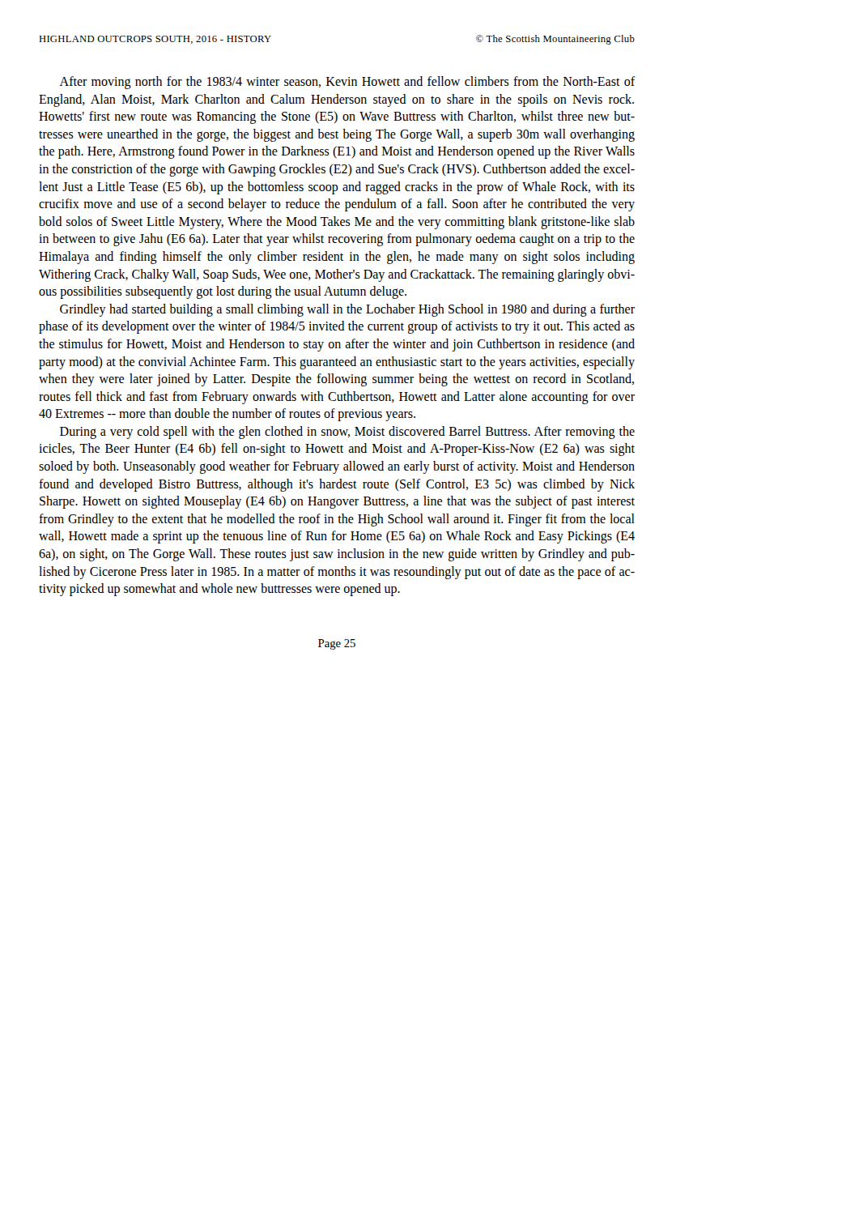Highland Outcrops South, 2016 - History © The Scottish Mountaineering Club
After moving north for the 1983/4 winter season, Kevin Howett and fellow climbers from the North-East of England, Alan Moist, Mark Charlton and Calum Henderson stayed on to share in the spoils on Nevis rock. Howetts' first new route was Romancing the Stone (E5) on Wave Buttress with Charlton, whilst three new buttresses were unearthed in the gorge, the biggest and best being The Gorge Wall, a superb 30m wall overhanging the path. Here, Armstrong found Power in the Darkness (E1) and Moist and Henderson opened up the River Walls in the constriction of the gorge with Gawping Grockles (E2) and Sue's Crack (HVS). Cuthbertson added the excellent Just a Little Tease (E5 6b), up the bottomless scoop and ragged cracks in the prow of Whale Rock, with its crucifix move and use of a second belayer to reduce the pendulum of a fall. Soon after he contributed the very bold solos of Sweet Little Mystery, Where the Mood Takes Me and the very committing blank gritstone-like slab in between to give Jahu (E6 6a). Later that year whilst recovering from pulmonary oedema caught on a trip to the Himalaya and finding himself the only climber resident in the glen, he made many on sight solos including Withering Crack, Chalky Wall, Soap Suds, Wee one, Mother's Day and Crackattack. The remaining glaringly obvious possibilities subsequently got lost during the usual Autumn deluge.
Grindley had started building a small climbing wall in the Lochaber High School in 1980 and during a further phase of its development over the winter of 1984/5 invited the current group of activists to try it out. This acted as the stimulus for Howett, Moist and Henderson to stay on after the winter and join Cuthbertson in residence (and party mood) at the convivial Achintee Farm. This guaranteed an enthusiastic start to the years activities, especially when they were later joined by Latter. Despite the following summer being the wettest on record in Scotland, routes fell thick and fast from February onwards with Cuthbertson, Howett and Latter alone accounting for over 40 Extremes -- more than double the number of routes of previous years.
During a very cold spell with the glen clothed in snow, Moist discovered Barrel Buttress. After removing the icicles, The Beer Hunter (E4 6b) fell on-sight to Howett and Moist and A-Proper-Kiss-Now (E2 6a) was sight soloed by both. Unseasonably good weather for February allowed an early burst of activity. Moist and Henderson found and developed Bistro Buttress, although it's hardest route (Self Control, E3 5c) was climbed by Nick Sharpe. Howett on sighted Mouseplay (E4 6b) on Hangover Buttress, a line that was the subject of past interest from Grindley to the extent that he modelled the roof in the High School wall around it. Finger fit from the local wall, Howett made a sprint up the tenuous line of Run for Home (E5 6a) on Whale Rock and Easy Pickings (E4 6a), on sight, on The Gorge Wall. These routes just saw inclusion in the new guide written by Grindley and published by Cicerone Press later in 1985. In a matter of months it was resoundingly put out of date as the pace of activity picked up somewhat and whole new buttresses were opened up.
Page 25